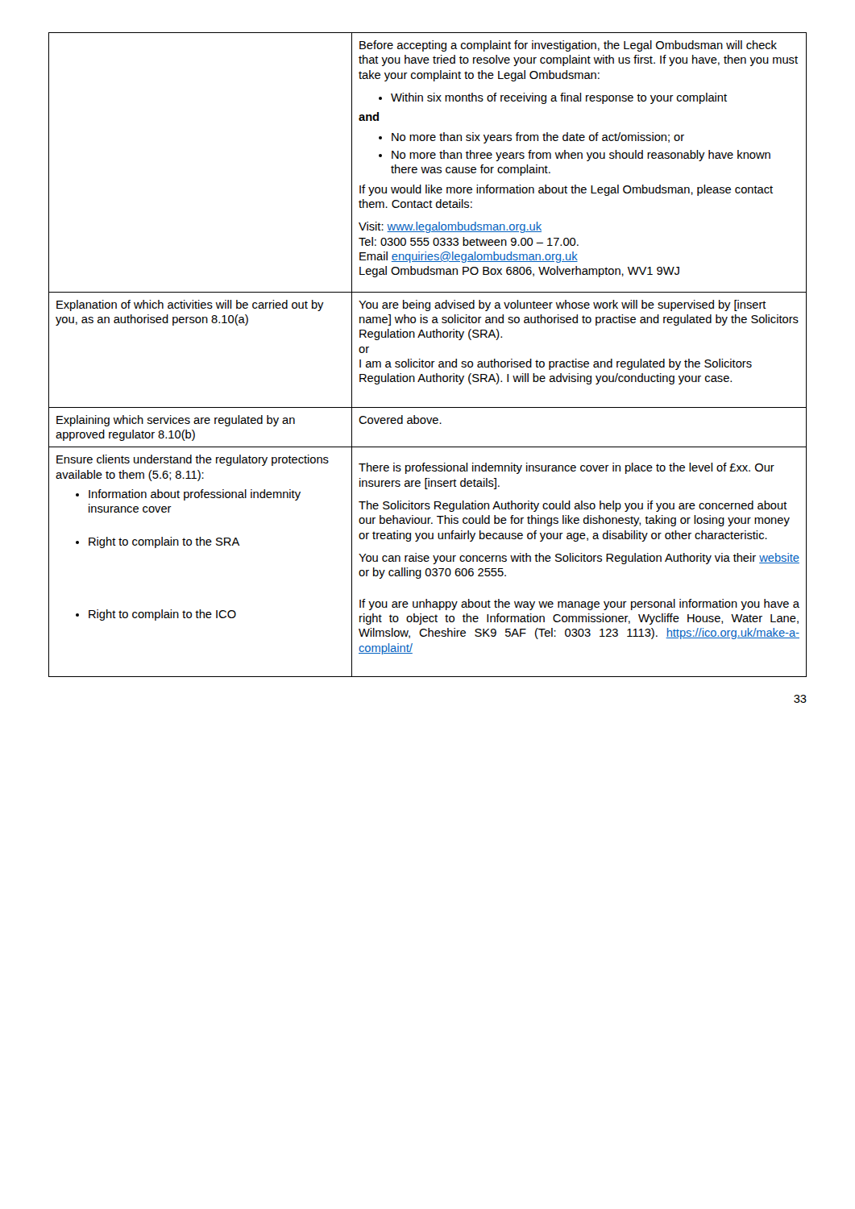| | Before accepting a complaint for investigation, the Legal Ombudsman will check that you have tried to resolve your complaint with us first. If you have, then you must take your complaint to the Legal Ombudsman: Within six months of receiving a final response to your complaint and No more than six years from the date of act/omission; or No more than three years from when you should reasonably have known there was cause for complaint. If you would like more information about the Legal Ombudsman, please contact them. Contact details: Visit: www.legalombudsman.org.uk Tel: 0300 555 0333 between 9.00 – 17.00. Email enquiries@legalombudsman.org.uk Legal Ombudsman PO Box 6806, Wolverhampton, WV1 9WJ |
| Explanation of which activities will be carried out by you, as an authorised person 8.10(a) | You are being advised by a volunteer whose work will be supervised by [insert name] who is a solicitor and so authorised to practise and regulated by the Solicitors Regulation Authority (SRA). or I am a solicitor and so authorised to practise and regulated by the Solicitors Regulation Authority (SRA). I will be advising you/conducting your case. |
| Explaining which services are regulated by an approved regulator 8.10(b) | Covered above. |
| Ensure clients understand the regulatory protections available to them (5.6; 8.11): Information about professional indemnity insurance cover Right to complain to the SRA Right to complain to the ICO | There is professional indemnity insurance cover in place to the level of £xx. Our insurers are [insert details]. The Solicitors Regulation Authority could also help you if you are concerned about our behaviour. This could be for things like dishonesty, taking or losing your money or treating you unfairly because of your age, a disability or other characteristic. You can raise your concerns with the Solicitors Regulation Authority via their website or by calling 0370 606 2555. If you are unhappy about the way we manage your personal information you have a right to object to the Information Commissioner, Wycliffe House, Water Lane, Wilmslow, Cheshire SK9 5AF (Tel: 0303 123 1113). https://ico.org.uk/make-a-complaint/ |
33